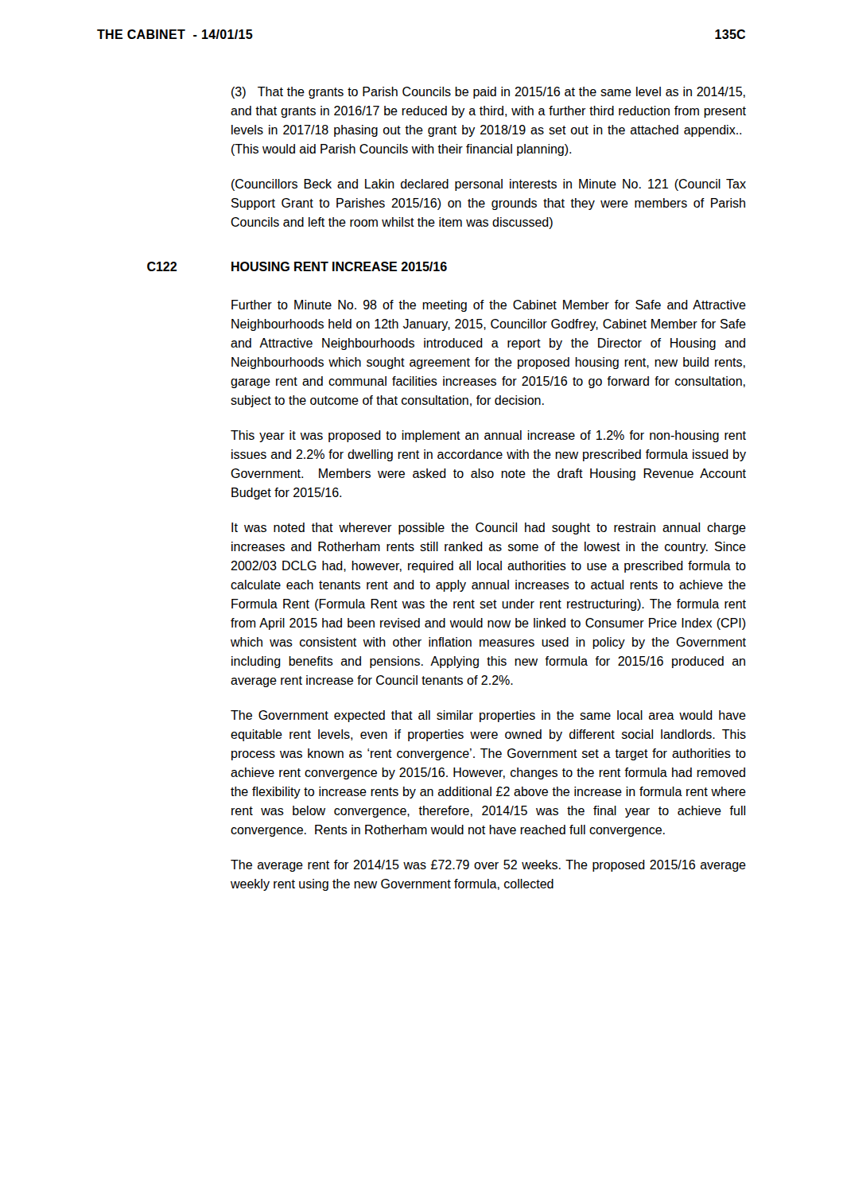THE CABINET - 14/01/15 135C
(3) That the grants to Parish Councils be paid in 2015/16 at the same level as in 2014/15, and that grants in 2016/17 be reduced by a third, with a further third reduction from present levels in 2017/18 phasing out the grant by 2018/19 as set out in the attached appendix.. (This would aid Parish Councils with their financial planning).
(Councillors Beck and Lakin declared personal interests in Minute No. 121 (Council Tax Support Grant to Parishes 2015/16) on the grounds that they were members of Parish Councils and left the room whilst the item was discussed)
C122
Housing Rent Increase 2015/16
Further to Minute No. 98 of the meeting of the Cabinet Member for Safe and Attractive Neighbourhoods held on 12th January, 2015, Councillor Godfrey, Cabinet Member for Safe and Attractive Neighbourhoods introduced a report by the Director of Housing and Neighbourhoods which sought agreement for the proposed housing rent, new build rents, garage rent and communal facilities increases for 2015/16 to go forward for consultation, subject to the outcome of that consultation, for decision.
This year it was proposed to implement an annual increase of 1.2% for non-housing rent issues and 2.2% for dwelling rent in accordance with the new prescribed formula issued by Government. Members were asked to also note the draft Housing Revenue Account Budget for 2015/16.
It was noted that wherever possible the Council had sought to restrain annual charge increases and Rotherham rents still ranked as some of the lowest in the country. Since 2002/03 DCLG had, however, required all local authorities to use a prescribed formula to calculate each tenants rent and to apply annual increases to actual rents to achieve the Formula Rent (Formula Rent was the rent set under rent restructuring). The formula rent from April 2015 had been revised and would now be linked to Consumer Price Index (CPI) which was consistent with other inflation measures used in policy by the Government including benefits and pensions. Applying this new formula for 2015/16 produced an average rent increase for Council tenants of 2.2%.
The Government expected that all similar properties in the same local area would have equitable rent levels, even if properties were owned by different social landlords. This process was known as ‘rent convergence’. The Government set a target for authorities to achieve rent convergence by 2015/16. However, changes to the rent formula had removed the flexibility to increase rents by an additional £2 above the increase in formula rent where rent was below convergence, therefore, 2014/15 was the final year to achieve full convergence. Rents in Rotherham would not have reached full convergence.
The average rent for 2014/15 was £72.79 over 52 weeks. The proposed 2015/16 average weekly rent using the new Government formula, collected